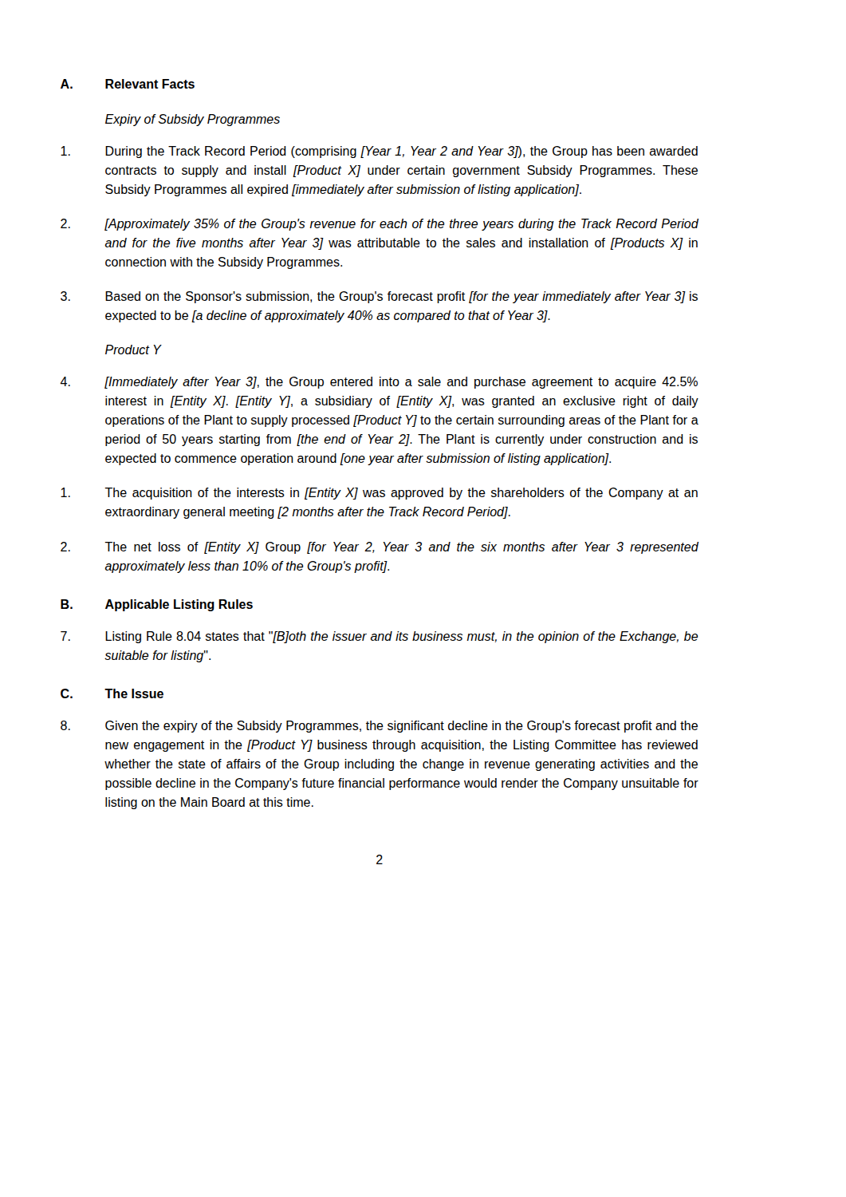A. Relevant Facts
Expiry of Subsidy Programmes
During the Track Record Period (comprising [Year 1, Year 2 and Year 3]), the Group has been awarded contracts to supply and install [Product X] under certain government Subsidy Programmes. These Subsidy Programmes all expired [immediately after submission of listing application].
[Approximately 35% of the Group's revenue for each of the three years during the Track Record Period and for the five months after Year 3] was attributable to the sales and installation of [Products X] in connection with the Subsidy Programmes.
Based on the Sponsor's submission, the Group's forecast profit [for the year immediately after Year 3] is expected to be [a decline of approximately 40% as compared to that of Year 3].
Product Y
[Immediately after Year 3], the Group entered into a sale and purchase agreement to acquire 42.5% interest in [Entity X]. [Entity Y], a subsidiary of [Entity X], was granted an exclusive right of daily operations of the Plant to supply processed [Product Y] to the certain surrounding areas of the Plant for a period of 50 years starting from [the end of Year 2]. The Plant is currently under construction and is expected to commence operation around [one year after submission of listing application].
The acquisition of the interests in [Entity X] was approved by the shareholders of the Company at an extraordinary general meeting [2 months after the Track Record Period].
The net loss of [Entity X] Group [for Year 2, Year 3 and the six months after Year 3 represented approximately less than 10% of the Group's profit].
B. Applicable Listing Rules
Listing Rule 8.04 states that "[B]oth the issuer and its business must, in the opinion of the Exchange, be suitable for listing".
C. The Issue
Given the expiry of the Subsidy Programmes, the significant decline in the Group's forecast profit and the new engagement in the [Product Y] business through acquisition, the Listing Committee has reviewed whether the state of affairs of the Group including the change in revenue generating activities and the possible decline in the Company's future financial performance would render the Company unsuitable for listing on the Main Board at this time.
2